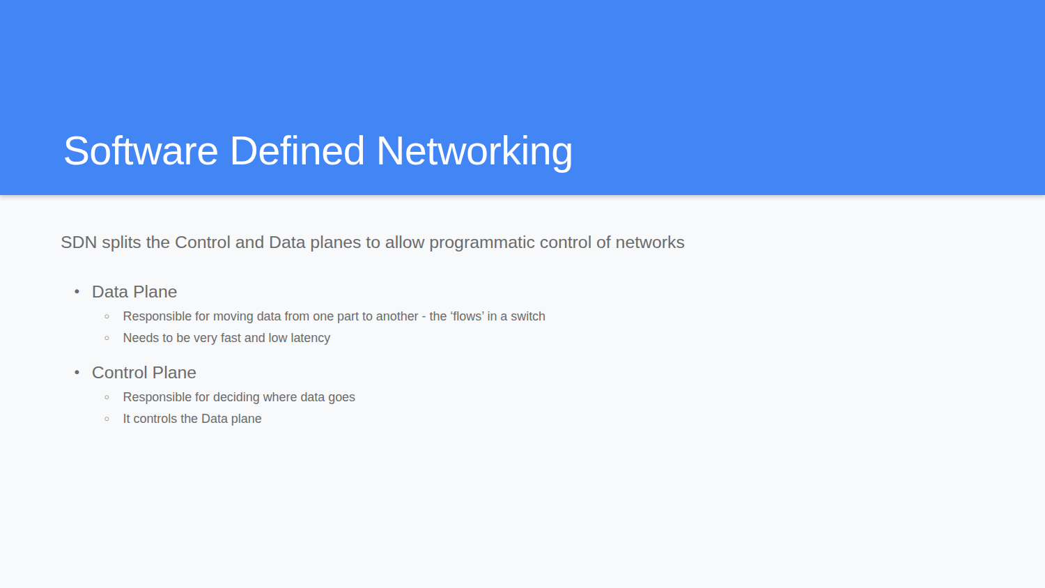Software Defined Networking
SDN splits the Control and Data planes to allow programmatic control of networks
Data Plane
Responsible for moving data from one part to another - the ‘flows’ in a switch
Needs to be very fast and low latency
Control Plane
Responsible for deciding where data goes
It controls the Data plane